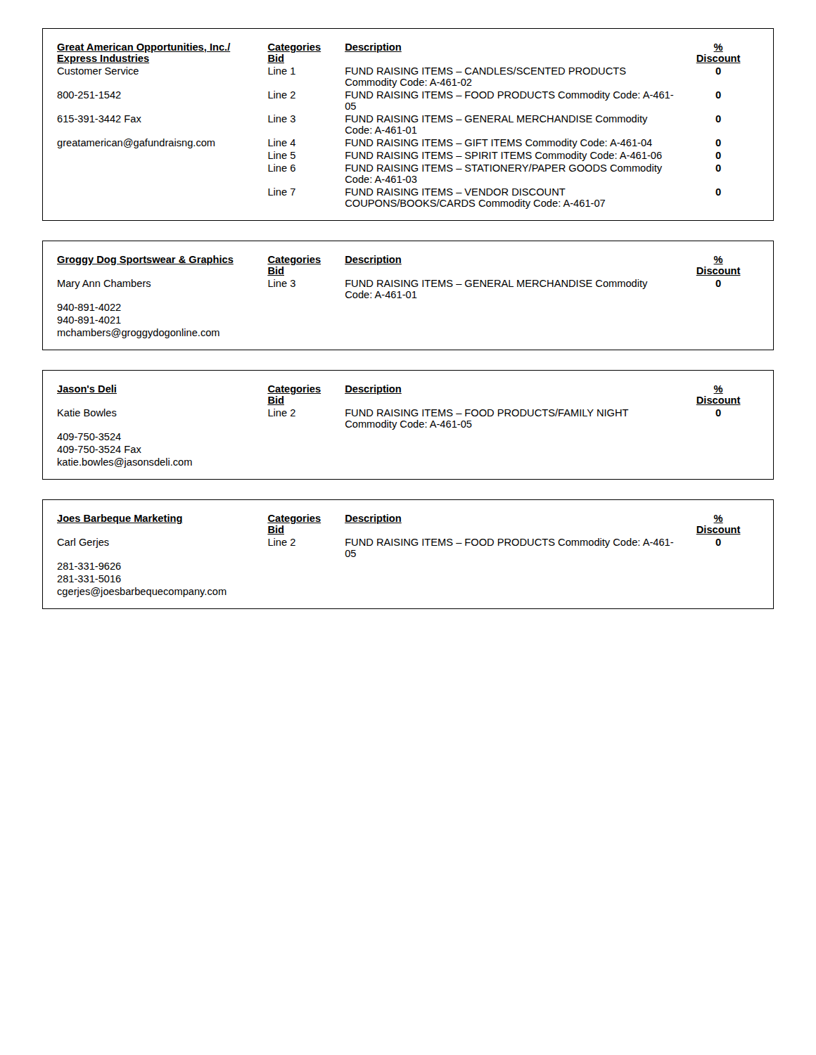| Great American Opportunities, Inc./ Express Industries | Categories Bid | Description | % Discount |
| Customer Service | Line 1 | FUND RAISING ITEMS – CANDLES/SCENTED PRODUCTS Commodity Code: A-461-02 | 0 |
| 800-251-1542 | Line 2 | FUND RAISING ITEMS – FOOD PRODUCTS Commodity Code: A-461-05 | 0 |
| 615-391-3442 Fax | Line 3 | FUND RAISING ITEMS – GENERAL MERCHANDISE Commodity Code: A-461-01 | 0 |
| greatamerican@gafundraisng.com | Line 4 | FUND RAISING ITEMS – GIFT ITEMS Commodity Code: A-461-04 | 0 |
| | Line 5 | FUND RAISING ITEMS – SPIRIT ITEMS Commodity Code: A-461-06 | 0 |
| | Line 6 | FUND RAISING ITEMS – STATIONERY/PAPER GOODS Commodity Code: A-461-03 | 0 |
| | Line 7 | FUND RAISING ITEMS – VENDOR DISCOUNT COUPONS/BOOKS/CARDS Commodity Code: A-461-07 | 0 |
| Groggy Dog Sportswear & Graphics | Categories Bid | Description | % Discount |
| Mary Ann Chambers | Line 3 | FUND RAISING ITEMS – GENERAL MERCHANDISE Commodity Code: A-461-01 | 0 |
| 940-891-4022 | | | |
| 940-891-4021 | | | |
| mchambers@groggydogonline.com | | | |
| Jason's Deli | Categories Bid | Description | % Discount |
| Katie Bowles | Line 2 | FUND RAISING ITEMS – FOOD PRODUCTS/FAMILY NIGHT Commodity Code: A-461-05 | 0 |
| 409-750-3524 | | | |
| 409-750-3524 Fax | | | |
| katie.bowles@jasonsdeli.com | | | |
| Joes Barbeque Marketing | Categories Bid | Description | % Discount |
| Carl Gerjes | Line 2 | FUND RAISING ITEMS – FOOD PRODUCTS Commodity Code: A-461-05 | 0 |
| 281-331-9626 | | | |
| 281-331-5016 | | | |
| cgerjes@joesbarbequecompany.com | | | |